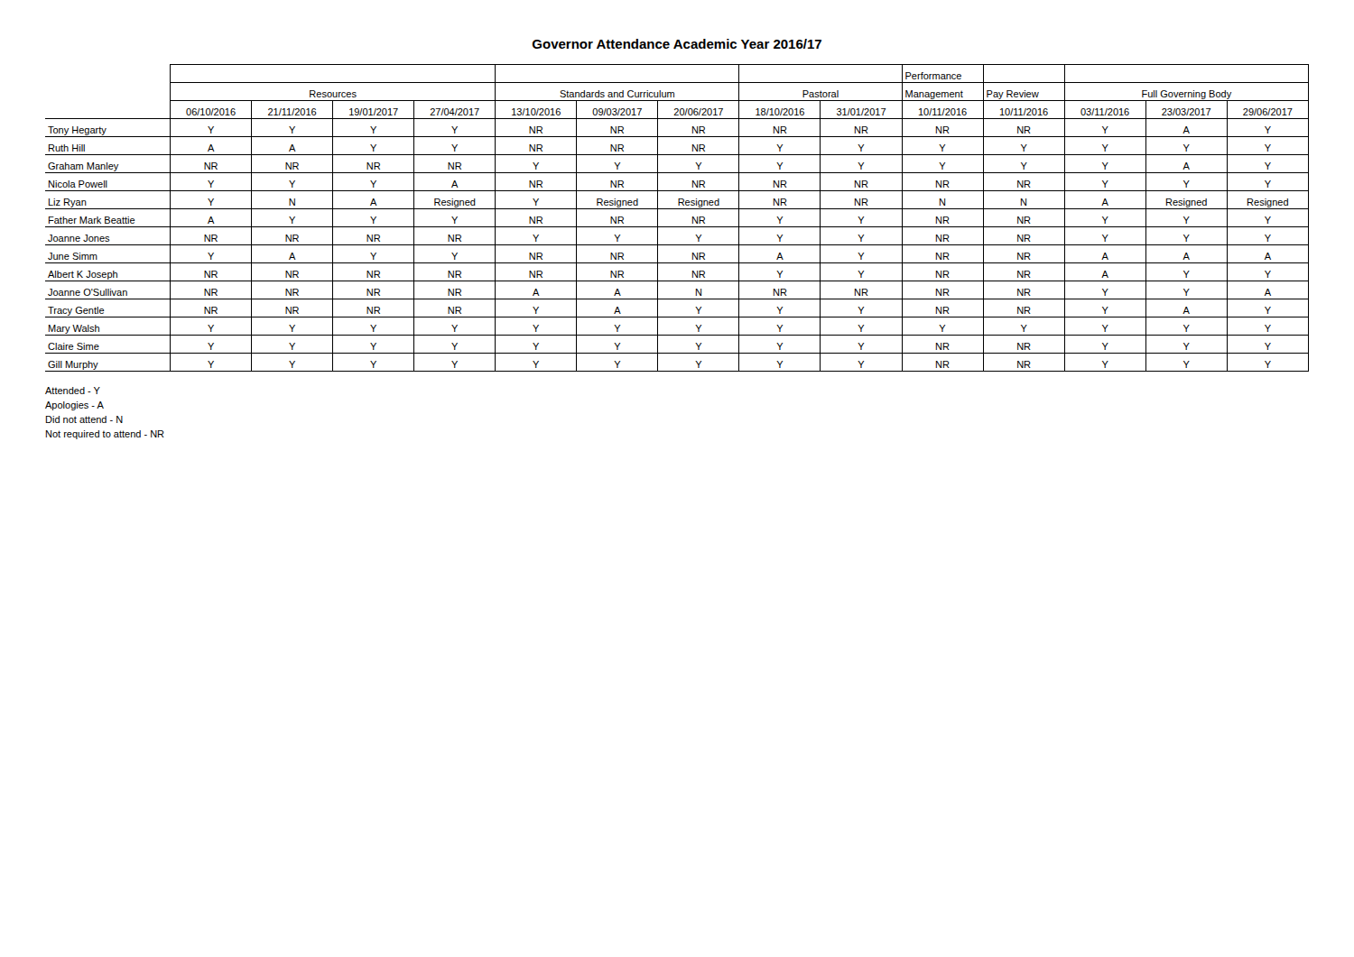Governor Attendance Academic Year 2016/17
| | | | | Performance | | |
| --- | --- | --- | --- | --- | --- | --- |
| | Resources | Standards and Curriculum | Pastoral | Management | Pay Review | Full Governing Body |
| | 06/10/2016 | 21/11/2016 | 19/01/2017 | 27/04/2017 | 13/10/2016 | 09/03/2017 | 20/06/2017 | 18/10/2016 | 31/01/2017 | 10/11/2016 | 10/11/2016 | 03/11/2016 | 23/03/2017 | 29/06/2017 |
| Tony Hegarty | Y | Y | Y | Y | NR | NR | NR | NR | NR | NR | NR | Y | A | Y |
| Ruth Hill | A | A | Y | Y | NR | NR | NR | Y | Y | Y | Y | Y | Y | Y |
| Graham Manley | NR | NR | NR | NR | Y | Y | Y | Y | Y | Y | Y | Y | A | Y |
| Nicola Powell | Y | Y | Y | A | NR | NR | NR | NR | NR | NR | NR | Y | Y | Y |
| Liz Ryan | Y | N | A | Resigned | Y | Resigned | Resigned | NR | NR | N | N | A | Resigned | Resigned |
| Father Mark Beattie | A | Y | Y | Y | NR | NR | NR | Y | Y | NR | NR | Y | Y | Y |
| Joanne Jones | NR | NR | NR | NR | Y | Y | Y | Y | Y | NR | NR | Y | Y | Y |
| June Simm | Y | A | Y | Y | NR | NR | NR | A | Y | NR | NR | A | A | A |
| Albert K Joseph | NR | NR | NR | NR | NR | NR | NR | Y | Y | NR | NR | A | Y | Y |
| Joanne O'Sullivan | NR | NR | NR | NR | A | A | N | NR | NR | NR | NR | Y | Y | A |
| Tracy Gentle | NR | NR | NR | NR | Y | A | Y | Y | Y | NR | NR | Y | A | Y |
| Mary Walsh | Y | Y | Y | Y | Y | Y | Y | Y | Y | Y | Y | Y | Y | Y |
| Claire Sime | Y | Y | Y | Y | Y | Y | Y | Y | Y | NR | NR | Y | Y | Y |
| Gill Murphy | Y | Y | Y | Y | Y | Y | Y | Y | Y | NR | NR | Y | Y | Y |
Attended - Y
Apologies - A
Did not attend - N
Not required to attend - NR